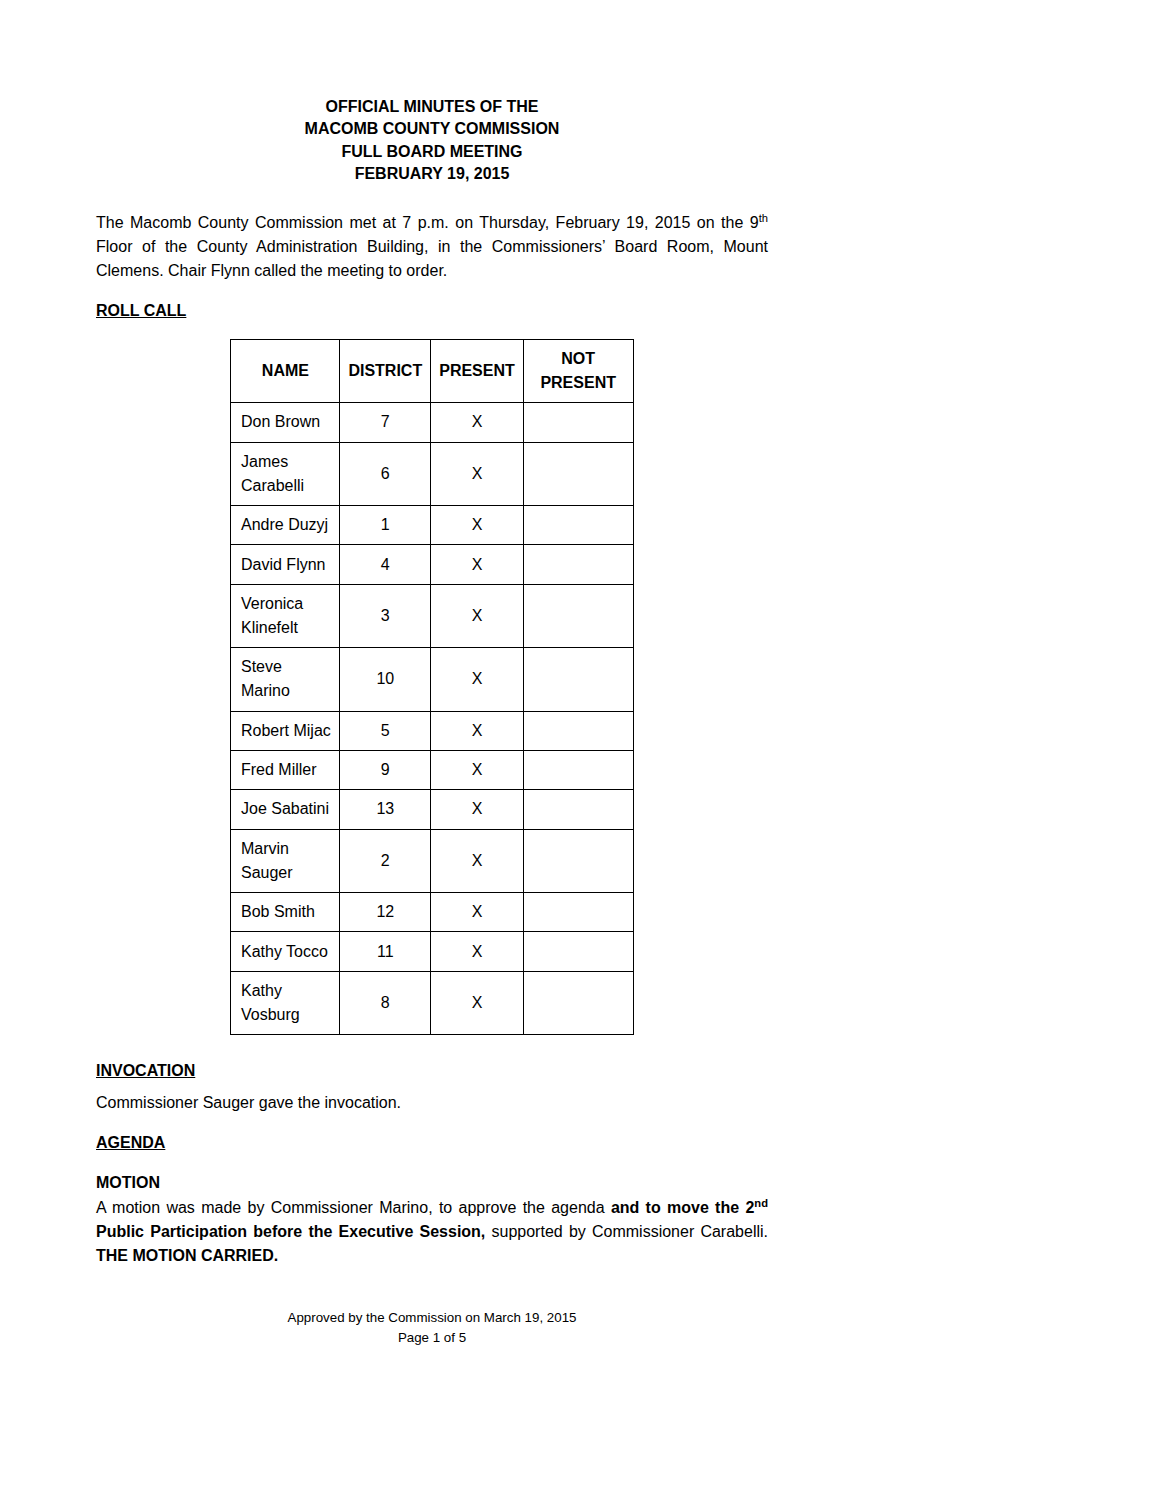OFFICIAL MINUTES OF THE
MACOMB COUNTY COMMISSION
FULL BOARD MEETING
FEBRUARY 19, 2015
The Macomb County Commission met at 7 p.m. on Thursday, February 19, 2015 on the 9th Floor of the County Administration Building, in the Commissioners’ Board Room, Mount Clemens. Chair Flynn called the meeting to order.
ROLL CALL
| NAME | DISTRICT | PRESENT | NOT PRESENT |
| --- | --- | --- | --- |
| Don Brown | 7 | X | |
| James Carabelli | 6 | X | |
| Andre Duzyj | 1 | X | |
| David Flynn | 4 | X | |
| Veronica Klinefelt | 3 | X | |
| Steve Marino | 10 | X | |
| Robert Mijac | 5 | X | |
| Fred Miller | 9 | X | |
| Joe Sabatini | 13 | X | |
| Marvin Sauger | 2 | X | |
| Bob Smith | 12 | X | |
| Kathy Tocco | 11 | X | |
| Kathy Vosburg | 8 | X | |
INVOCATION
Commissioner Sauger gave the invocation.
AGENDA
MOTION
A motion was made by Commissioner Marino, to approve the agenda and to move the 2nd Public Participation before the Executive Session, supported by Commissioner Carabelli. THE MOTION CARRIED.
Approved by the Commission on March 19, 2015
Page 1 of 5